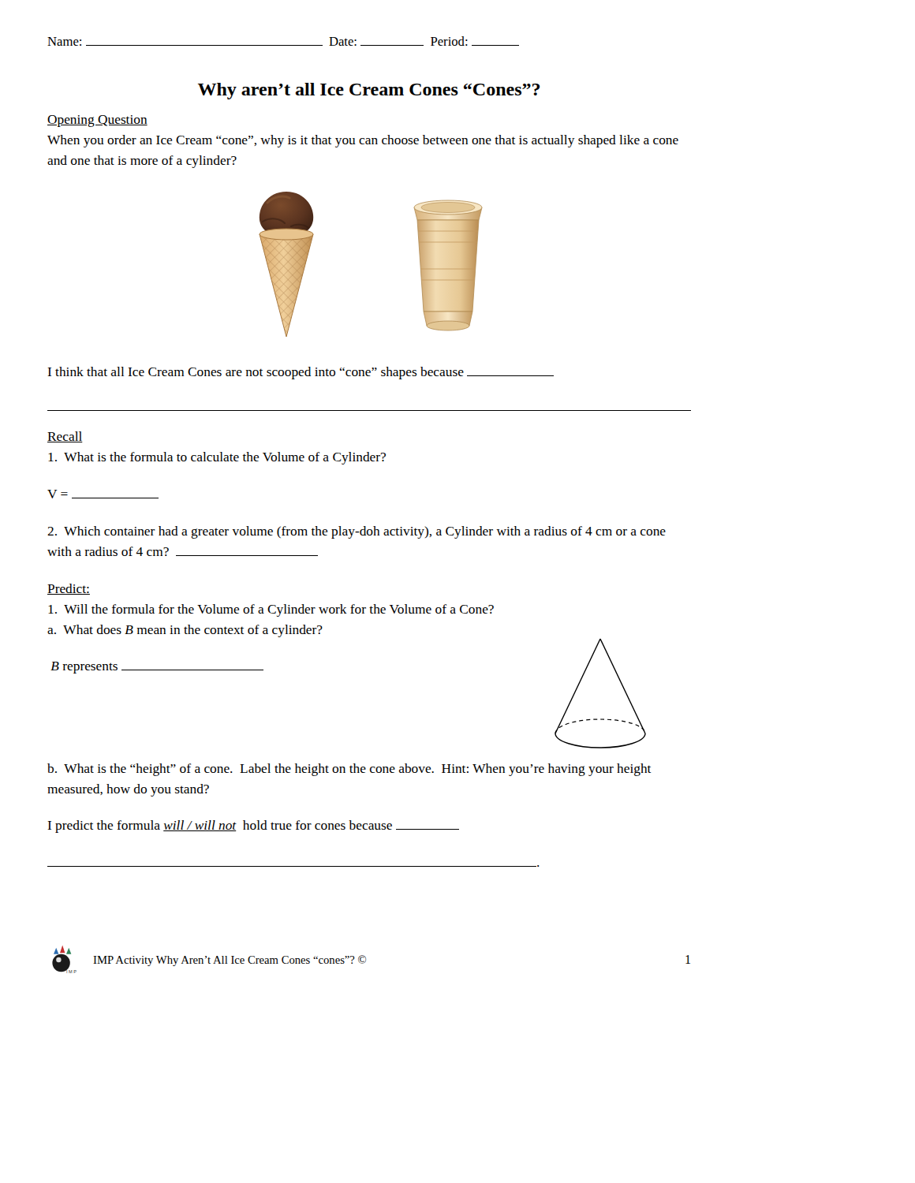Name: Date: Period:
Why aren’t all Ice Cream Cones “Cones”?
Opening Question
When you order an Ice Cream “cone”, why is it that you can choose between one that is actually shaped like a cone and one that is more of a cylinder?
I think that all Ice Cream Cones are not scooped into “cone” shapes because
Recall
1. What is the formula to calculate the Volume of a Cylinder?
V =
2. Which container had a greater volume (from the play-doh activity), a Cylinder with a radius of 4 cm or a cone with a radius of 4 cm?
Predict:
1. Will the formula for the Volume of a Cylinder work for the Volume of a Cone?
a. What does B mean in the context of a cylinder?
B represents
b. What is the “height” of a cone. Label the height on the cone above. Hint: When you’re having your height measured, how do you stand?
I predict the formula will / will not hold true for cones because
.
I M P IMP Activity Why Aren’t All Ice Cream Cones “cones”? ©
1